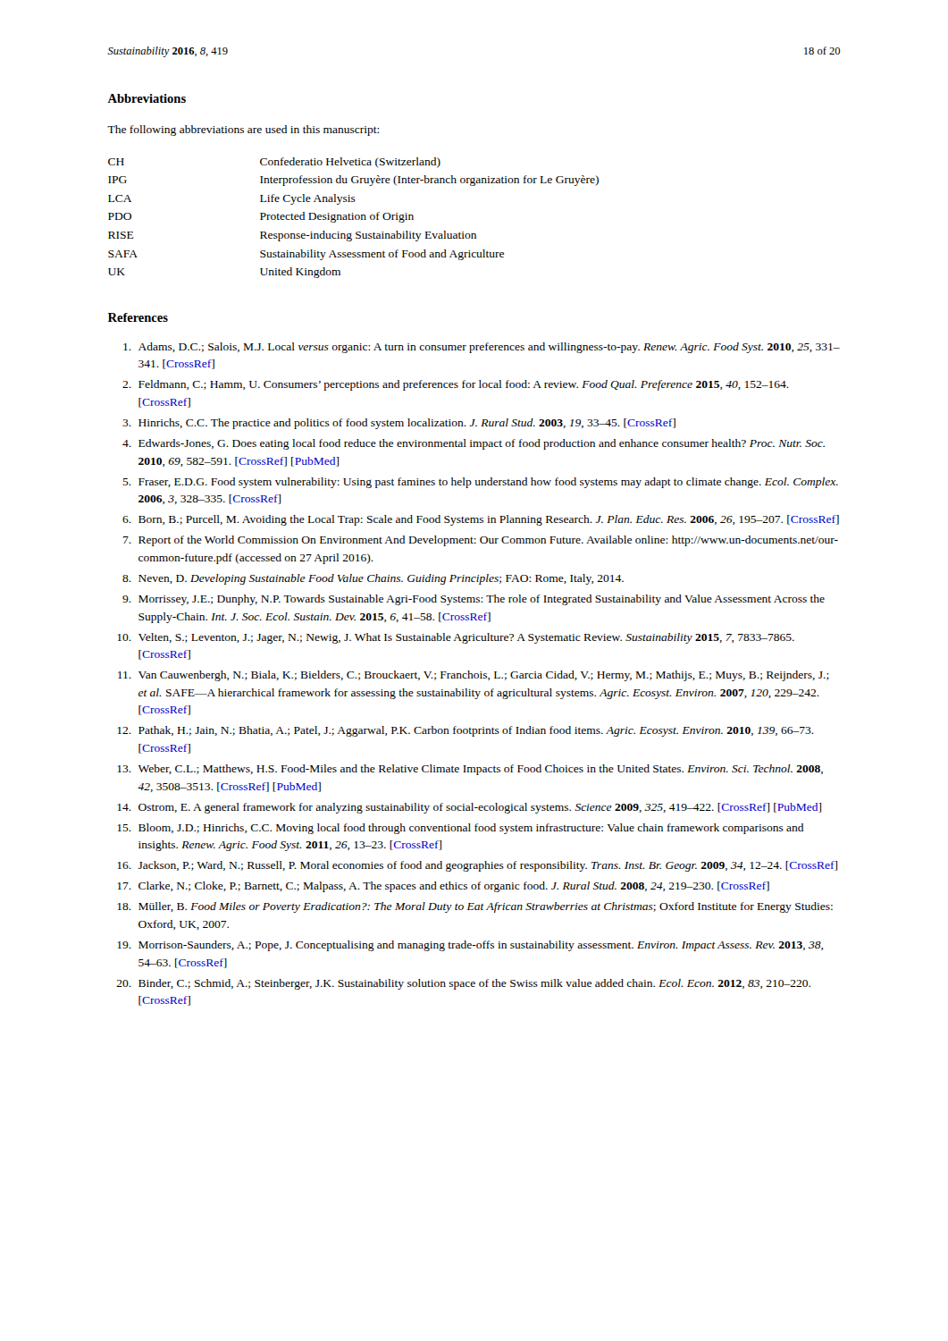Sustainability 2016, 8, 419
18 of 20
Abbreviations
The following abbreviations are used in this manuscript:
| CH | Confederatio Helvetica (Switzerland) |
| IPG | Interprofession du Gruyère (Inter-branch organization for Le Gruyère) |
| LCA | Life Cycle Analysis |
| PDO | Protected Designation of Origin |
| RISE | Response-inducing Sustainability Evaluation |
| SAFA | Sustainability Assessment of Food and Agriculture |
| UK | United Kingdom |
References
Adams, D.C.; Salois, M.J. Local versus organic: A turn in consumer preferences and willingness-to-pay. Renew. Agric. Food Syst. 2010, 25, 331–341. [CrossRef]
Feldmann, C.; Hamm, U. Consumers’ perceptions and preferences for local food: A review. Food Qual. Preference 2015, 40, 152–164. [CrossRef]
Hinrichs, C.C. The practice and politics of food system localization. J. Rural Stud. 2003, 19, 33–45. [CrossRef]
Edwards-Jones, G. Does eating local food reduce the environmental impact of food production and enhance consumer health? Proc. Nutr. Soc. 2010, 69, 582–591. [CrossRef] [PubMed]
Fraser, E.D.G. Food system vulnerability: Using past famines to help understand how food systems may adapt to climate change. Ecol. Complex. 2006, 3, 328–335. [CrossRef]
Born, B.; Purcell, M. Avoiding the Local Trap: Scale and Food Systems in Planning Research. J. Plan. Educ. Res. 2006, 26, 195–207. [CrossRef]
Report of the World Commission On Environment And Development: Our Common Future. Available online: http://www.un-documents.net/our-common-future.pdf (accessed on 27 April 2016).
Neven, D. Developing Sustainable Food Value Chains. Guiding Principles; FAO: Rome, Italy, 2014.
Morrissey, J.E.; Dunphy, N.P. Towards Sustainable Agri-Food Systems: The role of Integrated Sustainability and Value Assessment Across the Supply-Chain. Int. J. Soc. Ecol. Sustain. Dev. 2015, 6, 41–58. [CrossRef]
Velten, S.; Leventon, J.; Jager, N.; Newig, J. What Is Sustainable Agriculture? A Systematic Review. Sustainability 2015, 7, 7833–7865. [CrossRef]
Van Cauwenbergh, N.; Biala, K.; Bielders, C.; Brouckaert, V.; Franchois, L.; Garcia Cidad, V.; Hermy, M.; Mathijs, E.; Muys, B.; Reijnders, J.; et al. SAFE—A hierarchical framework for assessing the sustainability of agricultural systems. Agric. Ecosyst. Environ. 2007, 120, 229–242. [CrossRef]
Pathak, H.; Jain, N.; Bhatia, A.; Patel, J.; Aggarwal, P.K. Carbon footprints of Indian food items. Agric. Ecosyst. Environ. 2010, 139, 66–73. [CrossRef]
Weber, C.L.; Matthews, H.S. Food-Miles and the Relative Climate Impacts of Food Choices in the United States. Environ. Sci. Technol. 2008, 42, 3508–3513. [CrossRef] [PubMed]
Ostrom, E. A general framework for analyzing sustainability of social-ecological systems. Science 2009, 325, 419–422. [CrossRef] [PubMed]
Bloom, J.D.; Hinrichs, C.C. Moving local food through conventional food system infrastructure: Value chain framework comparisons and insights. Renew. Agric. Food Syst. 2011, 26, 13–23. [CrossRef]
Jackson, P.; Ward, N.; Russell, P. Moral economies of food and geographies of responsibility. Trans. Inst. Br. Geogr. 2009, 34, 12–24. [CrossRef]
Clarke, N.; Cloke, P.; Barnett, C.; Malpass, A. The spaces and ethics of organic food. J. Rural Stud. 2008, 24, 219–230. [CrossRef]
Müller, B. Food Miles or Poverty Eradication?: The Moral Duty to Eat African Strawberries at Christmas; Oxford Institute for Energy Studies: Oxford, UK, 2007.
Morrison-Saunders, A.; Pope, J. Conceptualising and managing trade-offs in sustainability assessment. Environ. Impact Assess. Rev. 2013, 38, 54–63. [CrossRef]
Binder, C.; Schmid, A.; Steinberger, J.K. Sustainability solution space of the Swiss milk value added chain. Ecol. Econ. 2012, 83, 210–220. [CrossRef]